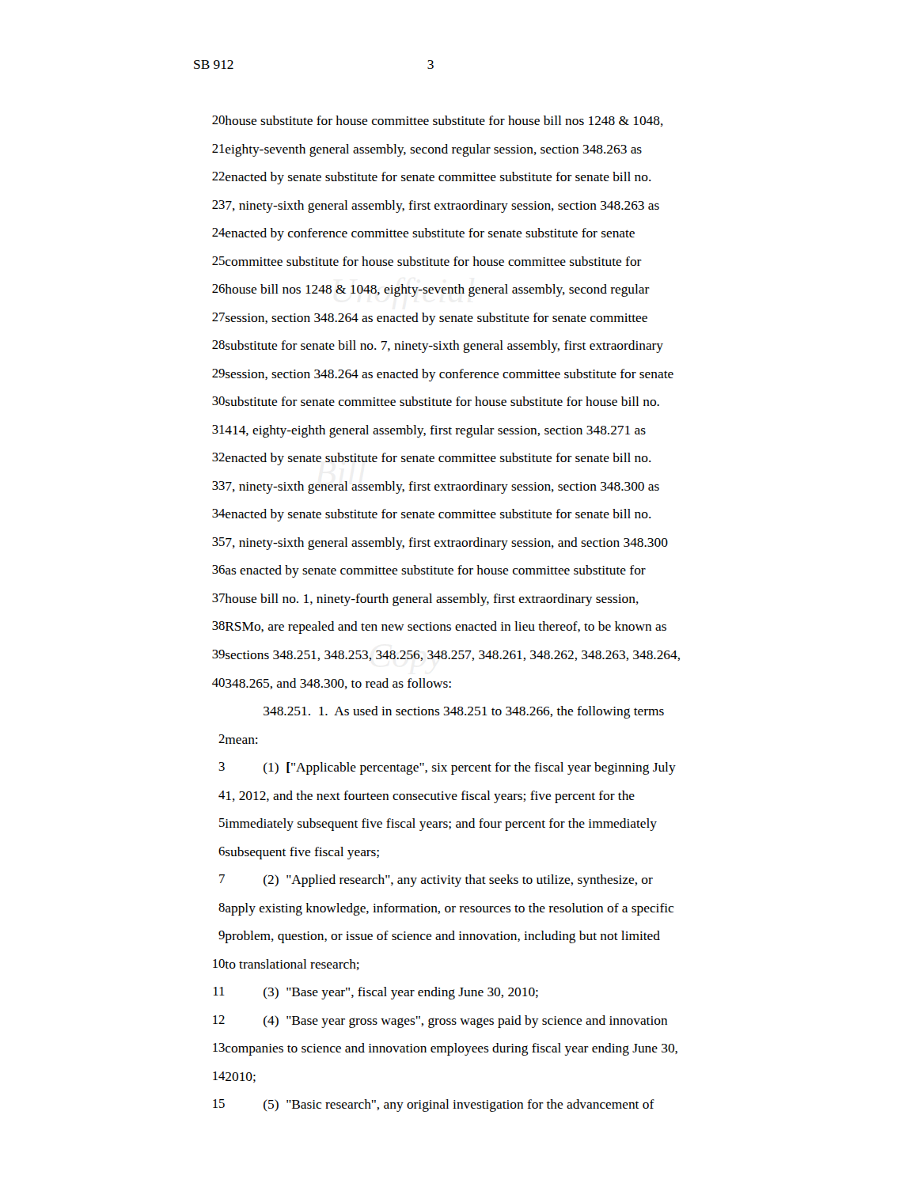Unofficial
Bill
Copy
SB 912
3
| 20 | house substitute for house committee substitute for house bill nos 1248 & 1048, |
| 21 | eighty-seventh general assembly, second regular session, section 348.263 as |
| 22 | enacted by senate substitute for senate committee substitute for senate bill no. |
| 23 | 7, ninety-sixth general assembly, first extraordinary session, section 348.263 as |
| 24 | enacted by conference committee substitute for senate substitute for senate |
| 25 | committee substitute for house substitute for house committee substitute for |
| 26 | house bill nos 1248 & 1048, eighty-seventh general assembly, second regular |
| 27 | session, section 348.264 as enacted by senate substitute for senate committee |
| 28 | substitute for senate bill no. 7, ninety-sixth general assembly, first extraordinary |
| 29 | session, section 348.264 as enacted by conference committee substitute for senate |
| 30 | substitute for senate committee substitute for house substitute for house bill no. |
| 31 | 414, eighty-eighth general assembly, first regular session, section 348.271 as |
| 32 | enacted by senate substitute for senate committee substitute for senate bill no. |
| 33 | 7, ninety-sixth general assembly, first extraordinary session, section 348.300 as |
| 34 | enacted by senate substitute for senate committee substitute for senate bill no. |
| 35 | 7, ninety-sixth general assembly, first extraordinary session, and section 348.300 |
| 36 | as enacted by senate committee substitute for house committee substitute for |
| 37 | house bill no. 1, ninety-fourth general assembly, first extraordinary session, |
| 38 | RSMo, are repealed and ten new sections enacted in lieu thereof, to be known as |
| 39 | sections 348.251, 348.253, 348.256, 348.257, 348.261, 348.262, 348.263, 348.264, |
| 40 | 348.265, and 348.300, to read as follows: |
| | 348.251. 1. As used in sections 348.251 to 348.266, the following terms |
| 2 | mean: |
| 3 | (1) [ "Applicable percentage", six percent for the fiscal year beginning July |
| 4 | 1, 2012, and the next fourteen consecutive fiscal years; five percent for the |
| 5 | immediately subsequent five fiscal years; and four percent for the immediately |
| 6 | subsequent five fiscal years; |
| 7 | (2) "Applied research", any activity that seeks to utilize, synthesize, or |
| 8 | apply existing knowledge, information, or resources to the resolution of a specific |
| 9 | problem, question, or issue of science and innovation, including but not limited |
| 10 | to translational research; |
| 11 | (3) "Base year", fiscal year ending June 30, 2010; |
| 12 | (4) "Base year gross wages", gross wages paid by science and innovation |
| 13 | companies to science and innovation employees during fiscal year ending June 30, |
| 14 | 2010; |
| 15 | (5) "Basic research", any original investigation for the advancement of |